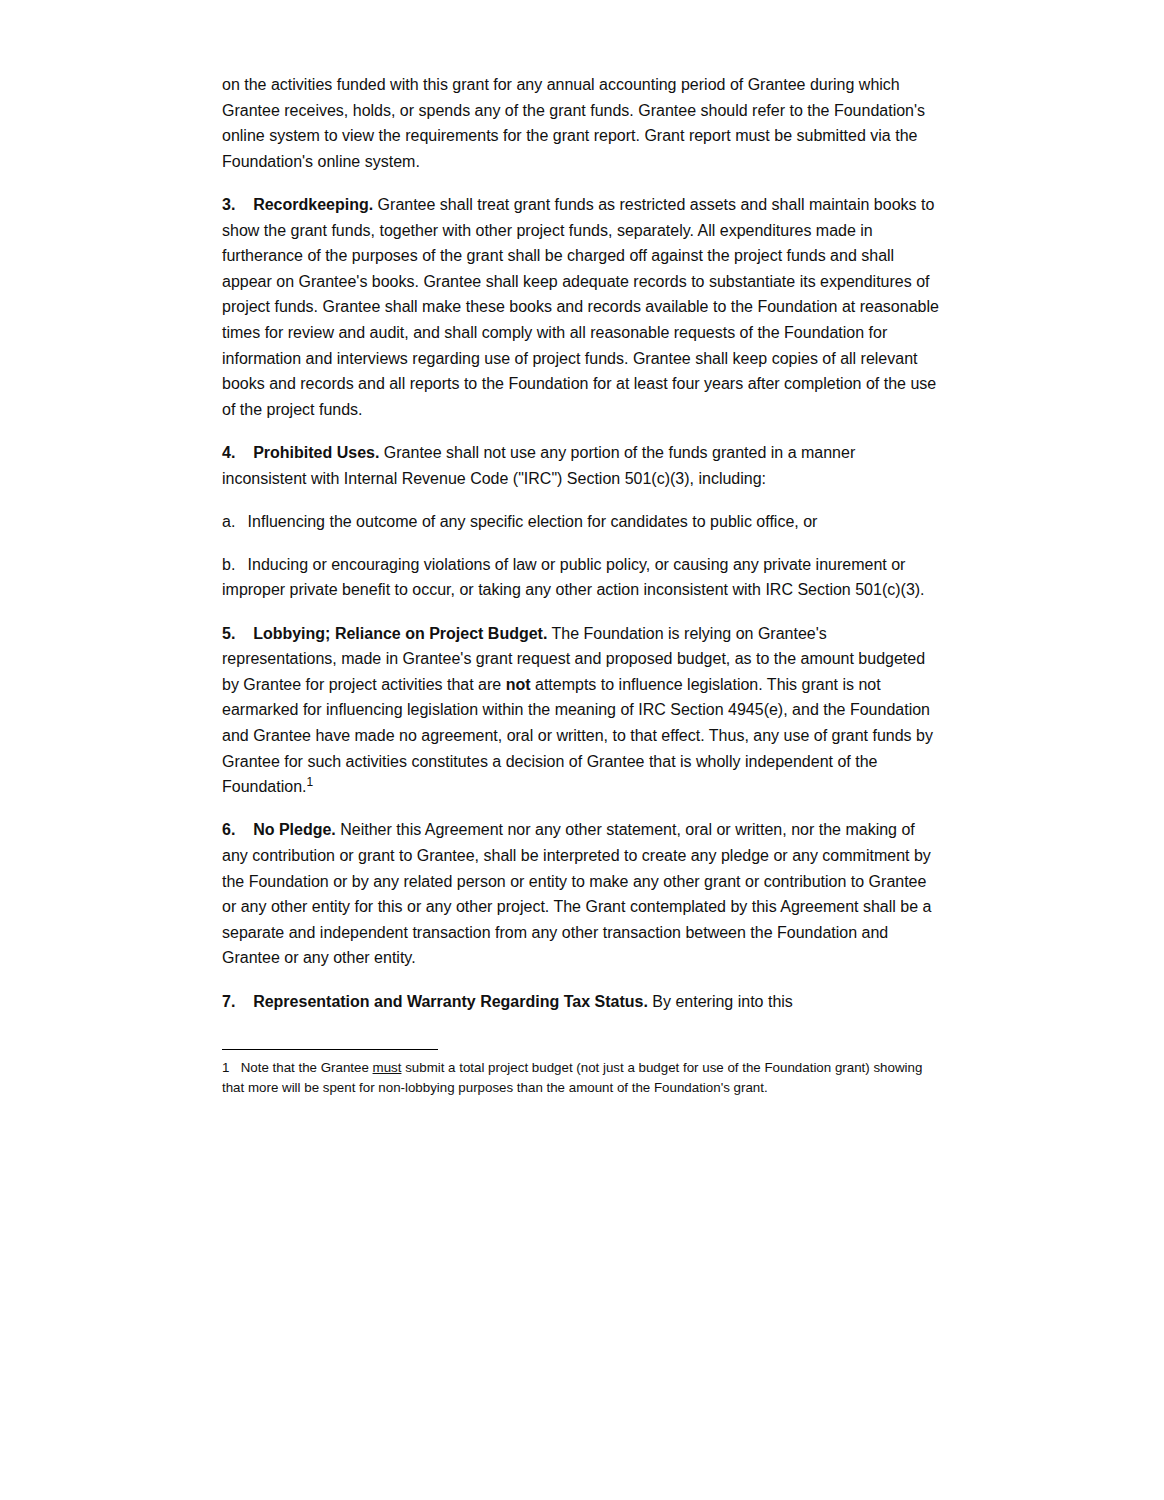on the activities funded with this grant for any annual accounting period of Grantee during which Grantee receives, holds, or spends any of the grant funds. Grantee should refer to the Foundation's online system to view the requirements for the grant report. Grant report must be submitted via the Foundation's online system.
3. Recordkeeping. Grantee shall treat grant funds as restricted assets and shall maintain books to show the grant funds, together with other project funds, separately. All expenditures made in furtherance of the purposes of the grant shall be charged off against the project funds and shall appear on Grantee's books. Grantee shall keep adequate records to substantiate its expenditures of project funds. Grantee shall make these books and records available to the Foundation at reasonable times for review and audit, and shall comply with all reasonable requests of the Foundation for information and interviews regarding use of project funds. Grantee shall keep copies of all relevant books and records and all reports to the Foundation for at least four years after completion of the use of the project funds.
4. Prohibited Uses. Grantee shall not use any portion of the funds granted in a manner inconsistent with Internal Revenue Code ("IRC") Section 501(c)(3), including:
a. Influencing the outcome of any specific election for candidates to public office, or
b. Inducing or encouraging violations of law or public policy, or causing any private inurement or improper private benefit to occur, or taking any other action inconsistent with IRC Section 501(c)(3).
5. Lobbying; Reliance on Project Budget. The Foundation is relying on Grantee's representations, made in Grantee's grant request and proposed budget, as to the amount budgeted by Grantee for project activities that are not attempts to influence legislation. This grant is not earmarked for influencing legislation within the meaning of IRC Section 4945(e), and the Foundation and Grantee have made no agreement, oral or written, to that effect. Thus, any use of grant funds by Grantee for such activities constitutes a decision of Grantee that is wholly independent of the Foundation.1
6. No Pledge. Neither this Agreement nor any other statement, oral or written, nor the making of any contribution or grant to Grantee, shall be interpreted to create any pledge or any commitment by the Foundation or by any related person or entity to make any other grant or contribution to Grantee or any other entity for this or any other project. The Grant contemplated by this Agreement shall be a separate and independent transaction from any other transaction between the Foundation and Grantee or any other entity.
7. Representation and Warranty Regarding Tax Status. By entering into this
1 Note that the Grantee must submit a total project budget (not just a budget for use of the Foundation grant) showing that more will be spent for non-lobbying purposes than the amount of the Foundation's grant.